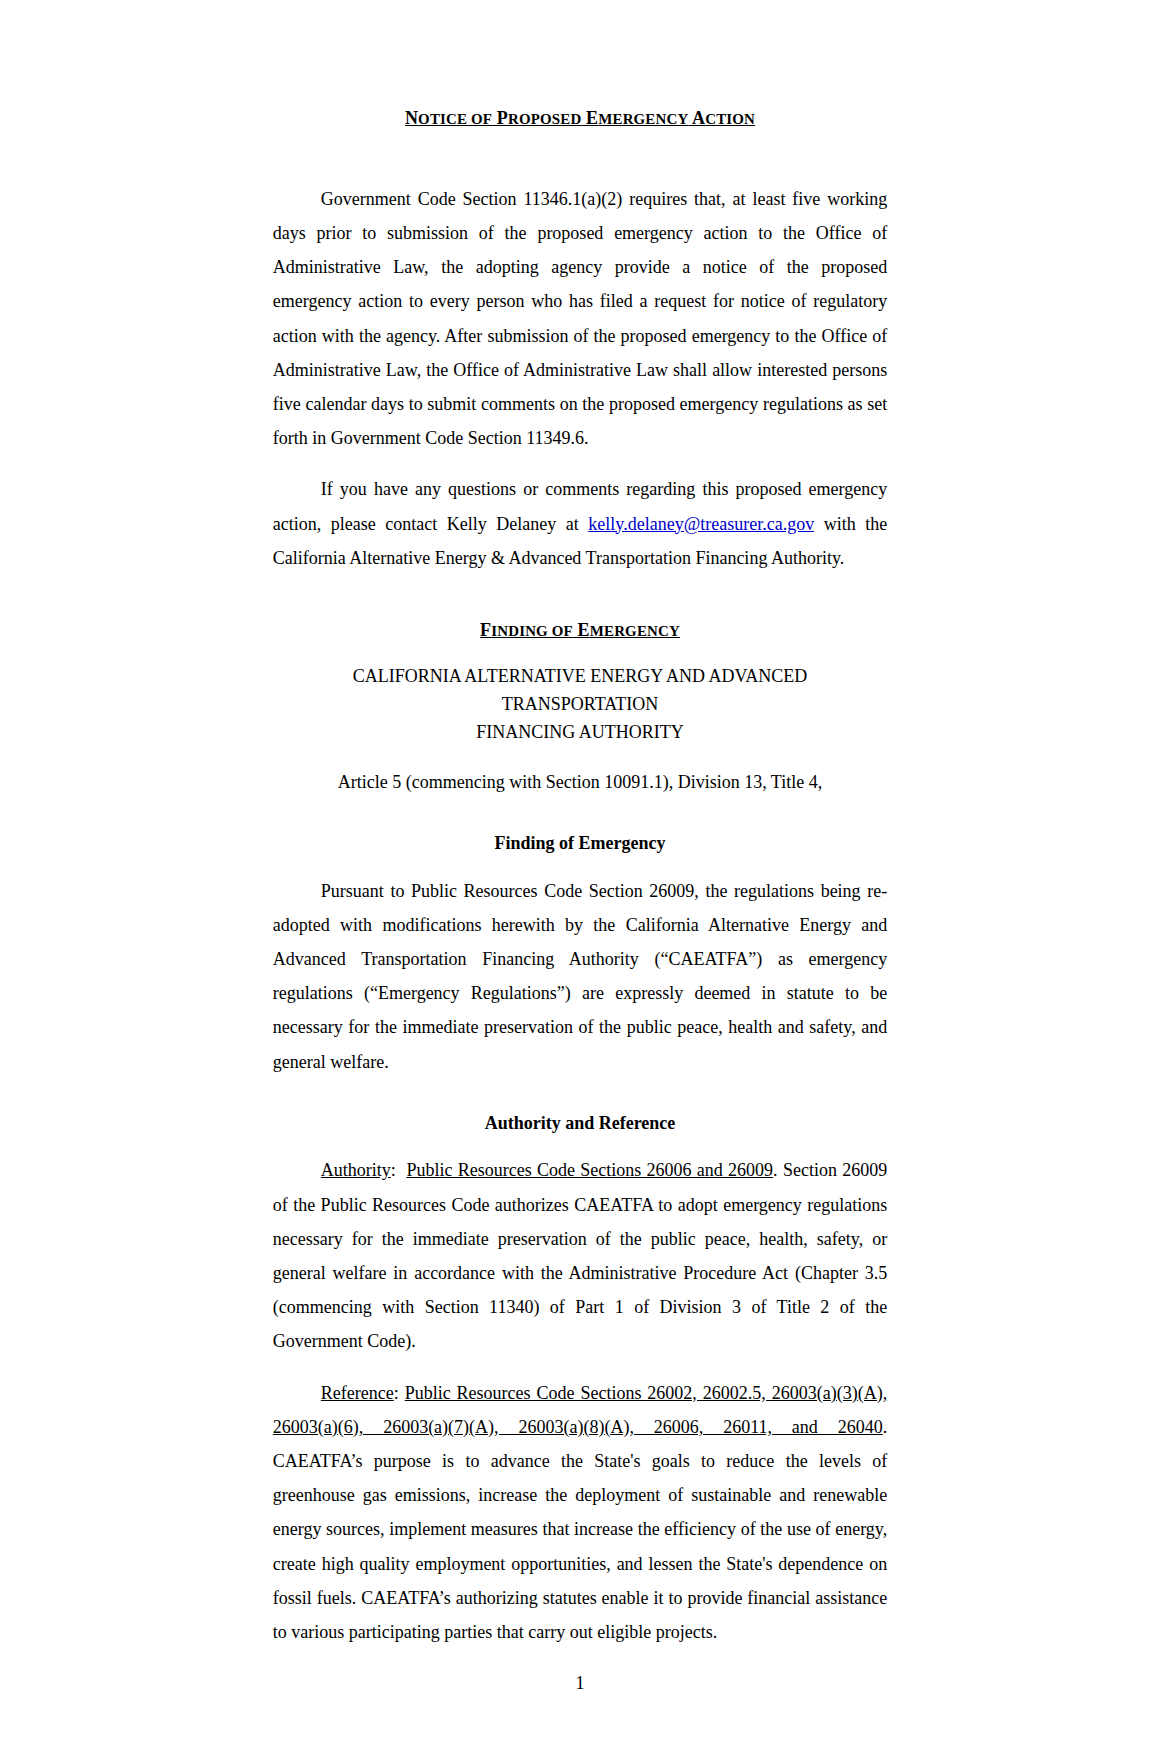NOTICE OF PROPOSED EMERGENCY ACTION
Government Code Section 11346.1(a)(2) requires that, at least five working days prior to submission of the proposed emergency action to the Office of Administrative Law, the adopting agency provide a notice of the proposed emergency action to every person who has filed a request for notice of regulatory action with the agency. After submission of the proposed emergency to the Office of Administrative Law, the Office of Administrative Law shall allow interested persons five calendar days to submit comments on the proposed emergency regulations as set forth in Government Code Section 11349.6.
If you have any questions or comments regarding this proposed emergency action, please contact Kelly Delaney at kelly.delaney@treasurer.ca.gov with the California Alternative Energy & Advanced Transportation Financing Authority.
FINDING OF EMERGENCY
CALIFORNIA ALTERNATIVE ENERGY AND ADVANCED TRANSPORTATION
FINANCING AUTHORITY
Article 5 (commencing with Section 10091.1), Division 13, Title 4,
Finding of Emergency
Pursuant to Public Resources Code Section 26009, the regulations being re-adopted with modifications herewith by the California Alternative Energy and Advanced Transportation Financing Authority (“CAEATFA”) as emergency regulations (“Emergency Regulations”) are expressly deemed in statute to be necessary for the immediate preservation of the public peace, health and safety, and general welfare.
Authority and Reference
Authority: Public Resources Code Sections 26006 and 26009. Section 26009 of the Public Resources Code authorizes CAEATFA to adopt emergency regulations necessary for the immediate preservation of the public peace, health, safety, or general welfare in accordance with the Administrative Procedure Act (Chapter 3.5 (commencing with Section 11340) of Part 1 of Division 3 of Title 2 of the Government Code).
Reference: Public Resources Code Sections 26002, 26002.5, 26003(a)(3)(A), 26003(a)(6), 26003(a)(7)(A), 26003(a)(8)(A), 26006, 26011, and 26040. CAEATFA’s purpose is to advance the State's goals to reduce the levels of greenhouse gas emissions, increase the deployment of sustainable and renewable energy sources, implement measures that increase the efficiency of the use of energy, create high quality employment opportunities, and lessen the State's dependence on fossil fuels. CAEATFA’s authorizing statutes enable it to provide financial assistance to various participating parties that carry out eligible projects.
1